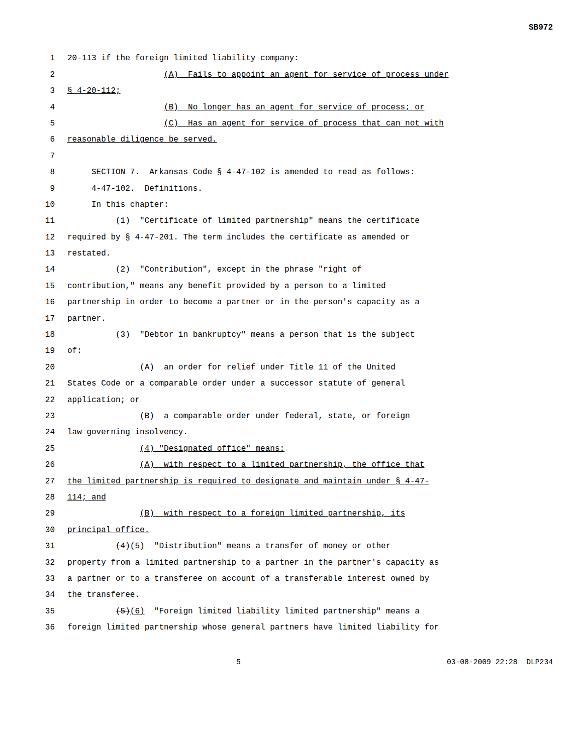SB972
| 1 | 20-113 if the foreign limited liability company: |
| 2 | (A) Fails to appoint an agent for service of process under |
| 3 | § 4-20-112; |
| 4 | (B) No longer has an agent for service of process; or |
| 5 | (C) Has an agent for service of process that can not with |
| 6 | reasonable diligence be served. |
| 7 | |
| 8 | SECTION 7. Arkansas Code § 4-47-102 is amended to read as follows: |
| 9 | 4-47-102. Definitions. |
| 10 | In this chapter: |
| 11 | (1) "Certificate of limited partnership" means the certificate |
| 12 | required by § 4-47-201. The term includes the certificate as amended or |
| 13 | restated. |
| 14 | (2) "Contribution", except in the phrase "right of |
| 15 | contribution," means any benefit provided by a person to a limited |
| 16 | partnership in order to become a partner or in the person's capacity as a |
| 17 | partner. |
| 18 | (3) "Debtor in bankruptcy" means a person that is the subject |
| 19 | of: |
| 20 | (A) an order for relief under Title 11 of the United |
| 21 | States Code or a comparable order under a successor statute of general |
| 22 | application; or |
| 23 | (B) a comparable order under federal, state, or foreign |
| 24 | law governing insolvency. |
| 25 | (4) "Designated office" means: |
| 26 | (A) with respect to a limited partnership, the office that |
| 27 | the limited partnership is required to designate and maintain under § 4-47- |
| 28 | 114; and |
| 29 | (B) with respect to a foreign limited partnership, its |
| 30 | principal office. |
| 31 | (4) (5) "Distribution" means a transfer of money or other |
| 32 | property from a limited partnership to a partner in the partner's capacity as |
| 33 | a partner or to a transferee on account of a transferable interest owned by |
| 34 | the transferee. |
| 35 | (5) (6) "Foreign limited liability limited partnership" means a |
| 36 | foreign limited partnership whose general partners have limited liability for |
5 03-08-2009 22:28 DLP234